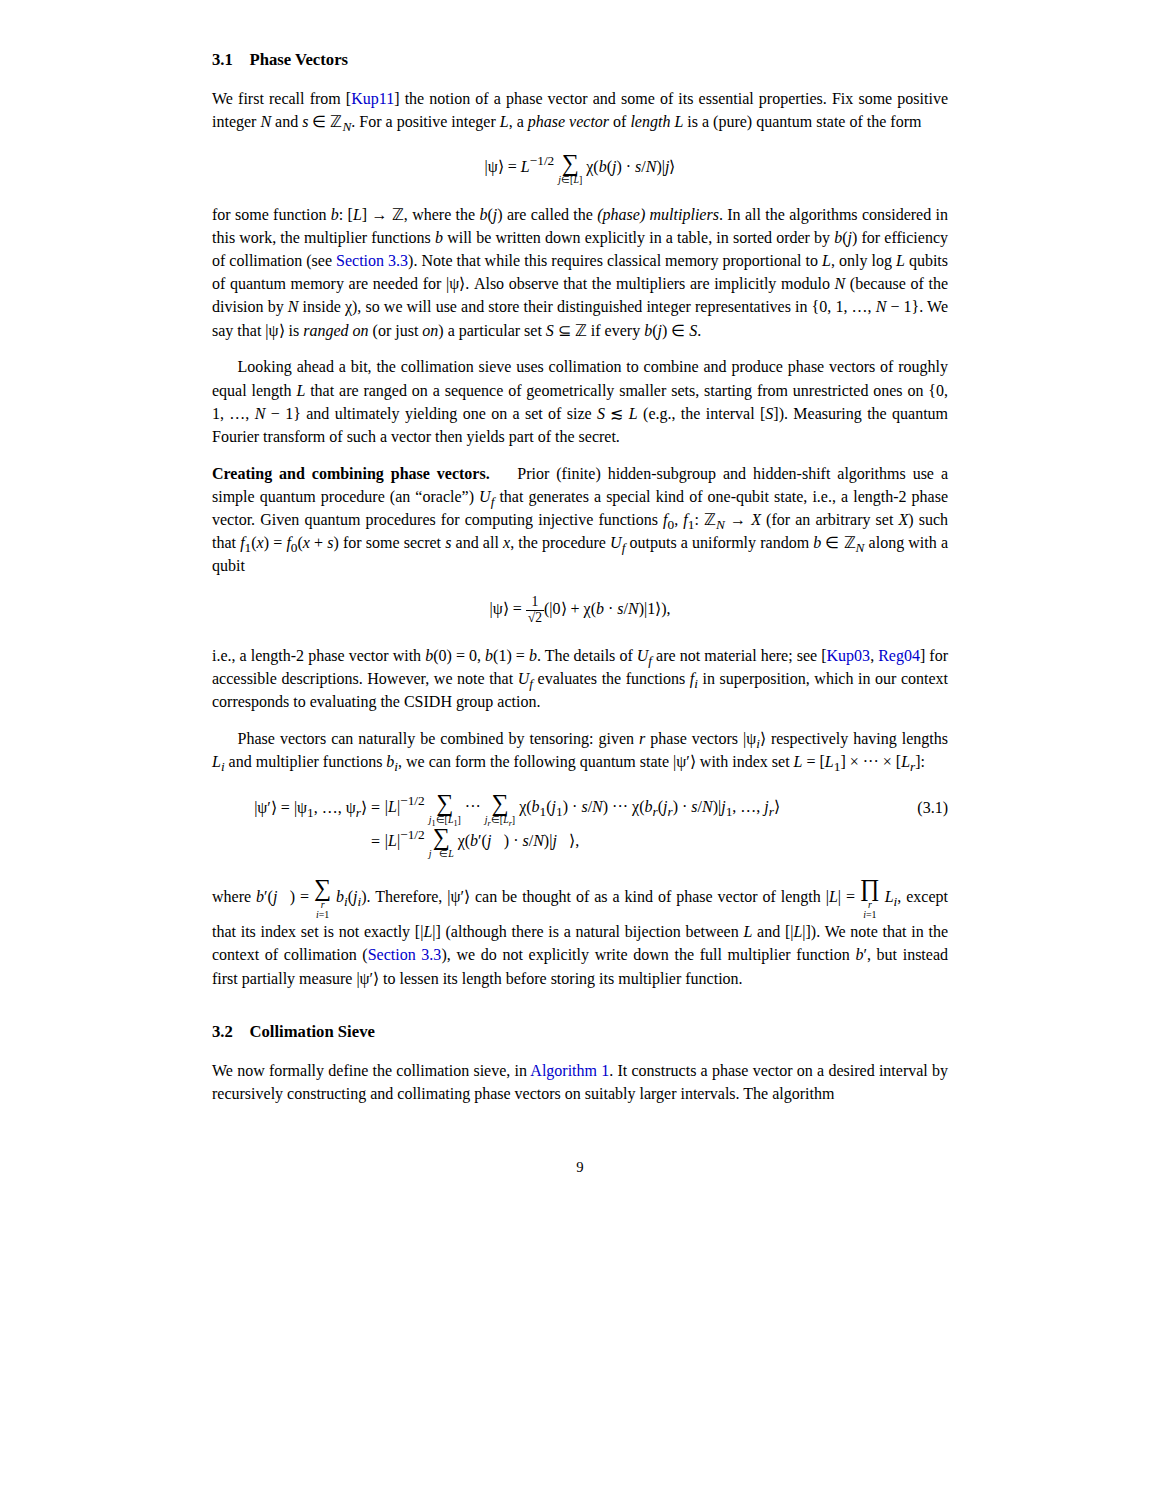3.1 Phase Vectors
We first recall from [Kup11] the notion of a phase vector and some of its essential properties. Fix some positive integer N and s ∈ ℤN. For a positive integer L, a phase vector of length L is a (pure) quantum state of the form
|ψ⟩ = L−1/2 ∑j∈[L] χ(b(j) · s/N)|j⟩
for some function b: [L] → ℤ, where the b(j) are called the (phase) multipliers. In all the algorithms considered in this work, the multiplier functions b will be written down explicitly in a table, in sorted order by b(j) for efficiency of collimation (see Section 3.3). Note that while this requires classical memory proportional to L, only log L qubits of quantum memory are needed for |ψ⟩. Also observe that the multipliers are implicitly modulo N (because of the division by N inside χ), so we will use and store their distinguished integer representatives in {0, 1, …, N − 1}. We say that |ψ⟩ is ranged on (or just on) a particular set S ⊆ ℤ if every b(j) ∈ S.
Looking ahead a bit, the collimation sieve uses collimation to combine and produce phase vectors of roughly equal length L that are ranged on a sequence of geometrically smaller sets, starting from unrestricted ones on {0, 1, …, N − 1} and ultimately yielding one on a set of size S ≲ L (e.g., the interval [S]). Measuring the quantum Fourier transform of such a vector then yields part of the secret.
Creating and combining phase vectors. Prior (finite) hidden-subgroup and hidden-shift algorithms use a simple quantum procedure (an “oracle”) Uf that generates a special kind of one-qubit state, i.e., a length-2 phase vector. Given quantum procedures for computing injective functions f0, f1: ℤN → X (for an arbitrary set X) such that f1(x) = f0(x + s) for some secret s and all x, the procedure Uf outputs a uniformly random b ∈ ℤN along with a qubit
|ψ⟩ = 1√2(|0⟩ + χ(b · s/N)|1⟩),
i.e., a length-2 phase vector with b(0) = 0, b(1) = b. The details of Uf are not material here; see [Kup03, Reg04] for accessible descriptions. However, we note that Uf evaluates the functions fi in superposition, which in our context corresponds to evaluating the CSIDH group action.
Phase vectors can naturally be combined by tensoring: given r phase vectors |ψi⟩ respectively having lengths Li and multiplier functions bi, we can form the following quantum state |ψ′⟩ with index set L = [L1] × ··· × [Lr]:
|ψ′⟩ = |ψ1, …, ψr⟩ =
|L|−1/2 ∑j1∈[L1] ··· ∑jr∈[Lr] χ(b1(j1) · s/N) ··· χ(br(jr) · s/N)|j1, …, jr⟩
(3.1)
=
|L|−1/2 ∑j⃗∈L χ(b′(j⃗) · s/N)|j⃗⟩,
where b′(j⃗) = ∑ri=1 bi(ji). Therefore, |ψ′⟩ can be thought of as a kind of phase vector of length |L| = ∏ri=1 Li, except that its index set is not exactly [|L|] (although there is a natural bijection between L and [|L|]). We note that in the context of collimation (Section 3.3), we do not explicitly write down the full multiplier function b′, but instead first partially measure |ψ′⟩ to lessen its length before storing its multiplier function.
3.2 Collimation Sieve
We now formally define the collimation sieve, in Algorithm 1. It constructs a phase vector on a desired interval by recursively constructing and collimating phase vectors on suitably larger intervals. The algorithm
9